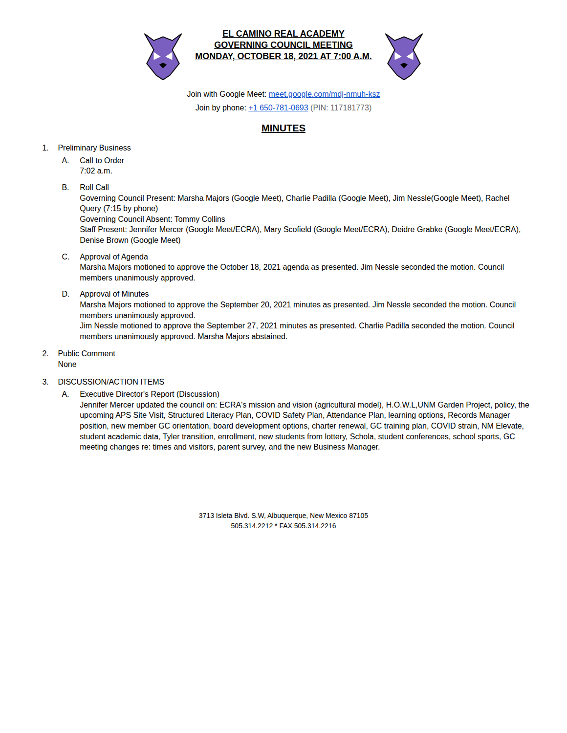EL CAMINO REAL ACADEMY
GOVERNING COUNCIL MEETING
MONDAY, OCTOBER 18, 2021 AT 7:00 A.M.
Join with Google Meet: meet.google.com/mdj-nmuh-ksz
Join by phone: +1 650-781-0693 (PIN: 117181773)
MINUTES
Preliminary Business
Call to Order
7:02 a.m.
Roll Call
Governing Council Present: Marsha Majors (Google Meet), Charlie Padilla (Google Meet), Jim Nessle(Google Meet), Rachel Query (7:15 by phone)
Governing Council Absent: Tommy Collins
Staff Present: Jennifer Mercer (Google Meet/ECRA), Mary Scofield (Google Meet/ECRA), Deidre Grabke (Google Meet/ECRA), Denise Brown (Google Meet)
Approval of Agenda
Marsha Majors motioned to approve the October 18, 2021 agenda as presented. Jim Nessle seconded the motion. Council members unanimously approved.
Approval of Minutes
Marsha Majors motioned to approve the September 20, 2021 minutes as presented. Jim Nessle seconded the motion. Council members unanimously approved.
Jim Nessle motioned to approve the September 27, 2021 minutes as presented. Charlie Padilla seconded the motion. Council members unanimously approved. Marsha Majors abstained.
Public Comment
None
DISCUSSION/ACTION ITEMS
Executive Director's Report (Discussion)
Jennifer Mercer updated the council on: ECRA's mission and vision (agricultural model), H.O.W.L,UNM Garden Project, policy, the upcoming APS Site Visit, Structured Literacy Plan, COVID Safety Plan, Attendance Plan, learning options, Records Manager position, new member GC orientation, board development options, charter renewal, GC training plan, COVID strain, NM Elevate, student academic data, Tyler transition, enrollment, new students from lottery, Schola, student conferences, school sports, GC meeting changes re: times and visitors, parent survey, and the new Business Manager.
3713 Isleta Blvd. S.W, Albuquerque, New Mexico 87105
505.314.2212 * FAX 505.314.2216